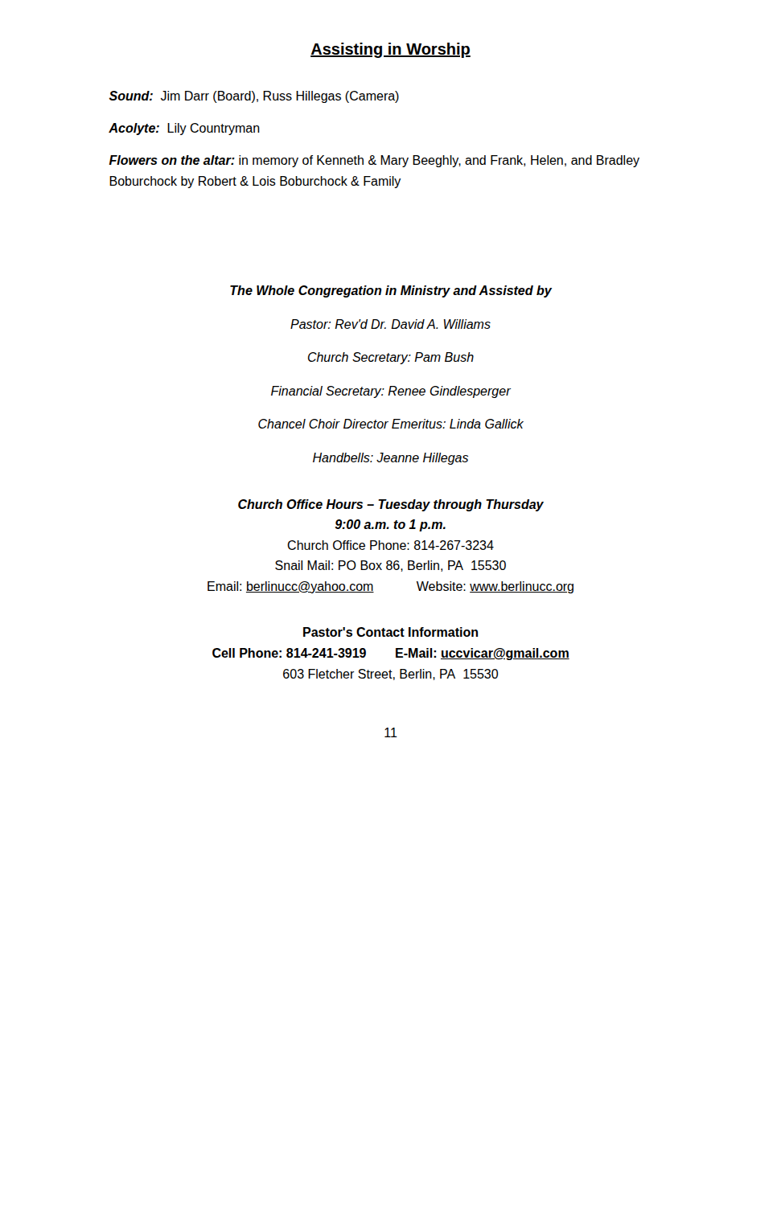Assisting in Worship
Sound: Jim Darr (Board), Russ Hillegas (Camera)
Acolyte: Lily Countryman
Flowers on the altar: in memory of Kenneth & Mary Beeghly, and Frank, Helen, and Bradley Boburchock by Robert & Lois Boburchock & Family
The Whole Congregation in Ministry and Assisted by
Pastor: Rev'd Dr. David A. Williams
Church Secretary: Pam Bush
Financial Secretary: Renee Gindlesperger
Chancel Choir Director Emeritus: Linda Gallick
Handbells: Jeanne Hillegas
Church Office Hours – Tuesday through Thursday
9:00 a.m. to 1 p.m.
Church Office Phone: 814-267-3234
Snail Mail: PO Box 86, Berlin, PA 15530
Email: berlinucc@yahoo.com Website: www.berlinucc.org
Pastor's Contact Information
Cell Phone: 814-241-3919 E-Mail: uccvicar@gmail.com
603 Fletcher Street, Berlin, PA 15530
11